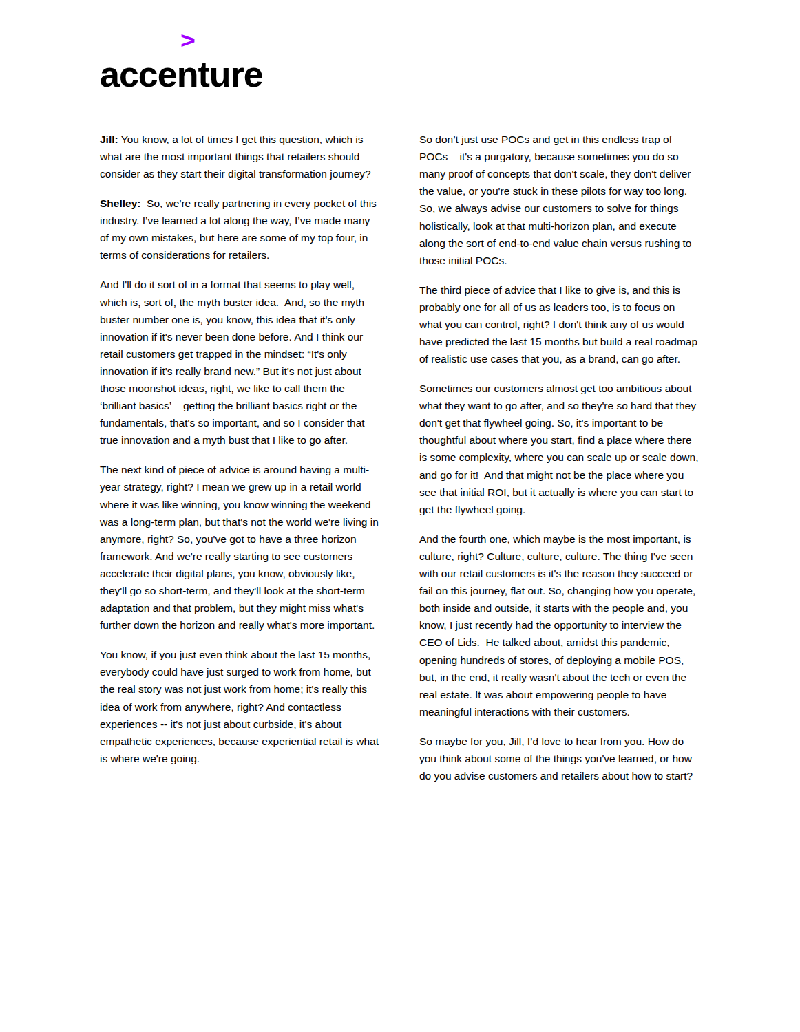> accenture
Jill: You know, a lot of times I get this question, which is what are the most important things that retailers should consider as they start their digital transformation journey?
Shelley: So, we're really partnering in every pocket of this industry. I’ve learned a lot along the way, I’ve made many of my own mistakes, but here are some of my top four, in terms of considerations for retailers.
And I'll do it sort of in a format that seems to play well, which is, sort of, the myth buster idea. And, so the myth buster number one is, you know, this idea that it's only innovation if it's never been done before. And I think our retail customers get trapped in the mindset: “It's only innovation if it's really brand new.” But it's not just about those moonshot ideas, right, we like to call them the ‘brilliant basics’ – getting the brilliant basics right or the fundamentals, that's so important, and so I consider that true innovation and a myth bust that I like to go after.
The next kind of piece of advice is around having a multi-year strategy, right? I mean we grew up in a retail world where it was like winning, you know winning the weekend was a long-term plan, but that's not the world we're living in anymore, right? So, you've got to have a three horizon framework. And we're really starting to see customers accelerate their digital plans, you know, obviously like, they'll go so short-term, and they'll look at the short-term adaptation and that problem, but they might miss what's further down the horizon and really what's more important.
You know, if you just even think about the last 15 months, everybody could have just surged to work from home, but the real story was not just work from home; it's really this idea of work from anywhere, right? And contactless experiences -- it's not just about curbside, it's about empathetic experiences, because experiential retail is what is where we're going.
So don’t just use POCs and get in this endless trap of POCs – it's a purgatory, because sometimes you do so many proof of concepts that don't scale, they don't deliver the value, or you're stuck in these pilots for way too long. So, we always advise our customers to solve for things holistically, look at that multi-horizon plan, and execute along the sort of end-to-end value chain versus rushing to those initial POCs.
The third piece of advice that I like to give is, and this is probably one for all of us as leaders too, is to focus on what you can control, right? I don't think any of us would have predicted the last 15 months but build a real roadmap of realistic use cases that you, as a brand, can go after.
Sometimes our customers almost get too ambitious about what they want to go after, and so they're so hard that they don't get that flywheel going. So, it's important to be thoughtful about where you start, find a place where there is some complexity, where you can scale up or scale down, and go for it! And that might not be the place where you see that initial ROI, but it actually is where you can start to get the flywheel going.
And the fourth one, which maybe is the most important, is culture, right? Culture, culture, culture. The thing I've seen with our retail customers is it's the reason they succeed or fail on this journey, flat out. So, changing how you operate, both inside and outside, it starts with the people and, you know, I just recently had the opportunity to interview the CEO of Lids. He talked about, amidst this pandemic, opening hundreds of stores, of deploying a mobile POS, but, in the end, it really wasn't about the tech or even the real estate. It was about empowering people to have meaningful interactions with their customers.
So maybe for you, Jill, I’d love to hear from you. How do you think about some of the things you've learned, or how do you advise customers and retailers about how to start?